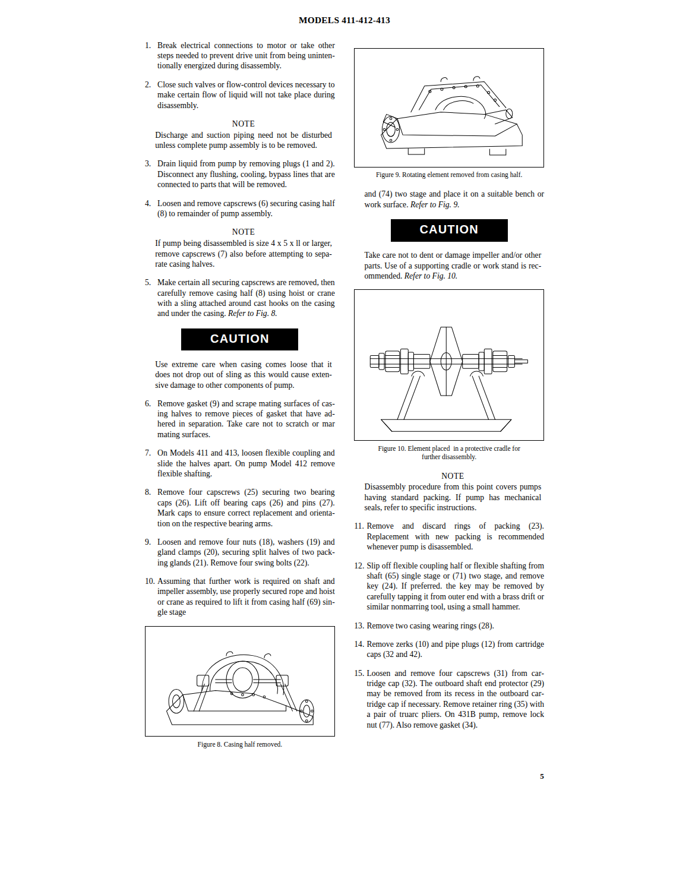MODELS 411-412-413
1. Break electrical connections to motor or take other steps needed to prevent drive unit from being unintentionally energized during disassembly.
2. Close such valves or flow-control devices necessary to make certain flow of liquid will not take place during disassembly.
NOTE
Discharge and suction piping need not be disturbed unless complete pump assembly is to be removed.
3. Drain liquid from pump by removing plugs (1 and 2). Disconnect any flushing, cooling, bypass lines that are connected to parts that will be removed.
4. Loosen and remove capscrews (6) securing casing half (8) to remainder of pump assembly.
NOTE
If pump being disassembled is size 4 x 5 x ll or larger, remove capscrews (7) also before attempting to separate casing halves.
5. Make certain all securing capscrews are removed, then carefully remove casing half (8) using hoist or crane with a sling attached around cast hooks on the casing and under the casing. Refer to Fig. 8.
CAUTION
Use extreme care when casing comes loose that it does not drop out of sling as this would cause extensive damage to other components of pump.
6. Remove gasket (9) and scrape mating surfaces of casing halves to remove pieces of gasket that have adhered in separation. Take care not to scratch or mar mating surfaces.
7. On Models 411 and 413, loosen flexible coupling and slide the halves apart. On pump Model 412 remove flexible shafting.
8. Remove four capscrews (25) securing two bearing caps (26). Lift off bearing caps (26) and pins (27). Mark caps to ensure correct replacement and orientation on the respective bearing arms.
9. Loosen and remove four nuts (18), washers (19) and gland clamps (20), securing split halves of two packing glands (21). Remove four swing bolts (22).
10. Assuming that further work is required on shaft and impeller assembly, use properly secured rope and hoist or crane as required to lift it from casing half (69) single stage
Figure 8. Casing half removed.
Figure 9. Rotating element removed from casing half.
and (74) two stage and place it on a suitable bench or work surface. Refer to Fig. 9.
CAUTION
Take care not to dent or damage impeller and/or other parts. Use of a supporting cradle or work stand is recommended. Refer to Fig. 10.
Figure 10. Element placed in a protective cradle for
further disassembly.
NOTE
Disassembly procedure from this point covers pumps having standard packing. If pump has mechanical seals, refer to specific instructions.
11. Remove and discard rings of packing (23). Replacement with new packing is recommended whenever pump is disassembled.
12. Slip off flexible coupling half or flexible shafting from shaft (65) single stage or (71) two stage, and remove key (24). If preferred. the key may be removed by carefully tapping it from outer end with a brass drift or similar nonmarring tool, using a small hammer.
13. Remove two casing wearing rings (28).
14. Remove zerks (10) and pipe plugs (12) from cartridge caps (32 and 42).
15. Loosen and remove four capscrews (31) from cartridge cap (32). The outboard shaft end protector (29) may be removed from its recess in the outboard cartridge cap if necessary. Remove retainer ring (35) with a pair of truarc pliers. On 431B pump, remove lock nut (77). Also remove gasket (34).
5